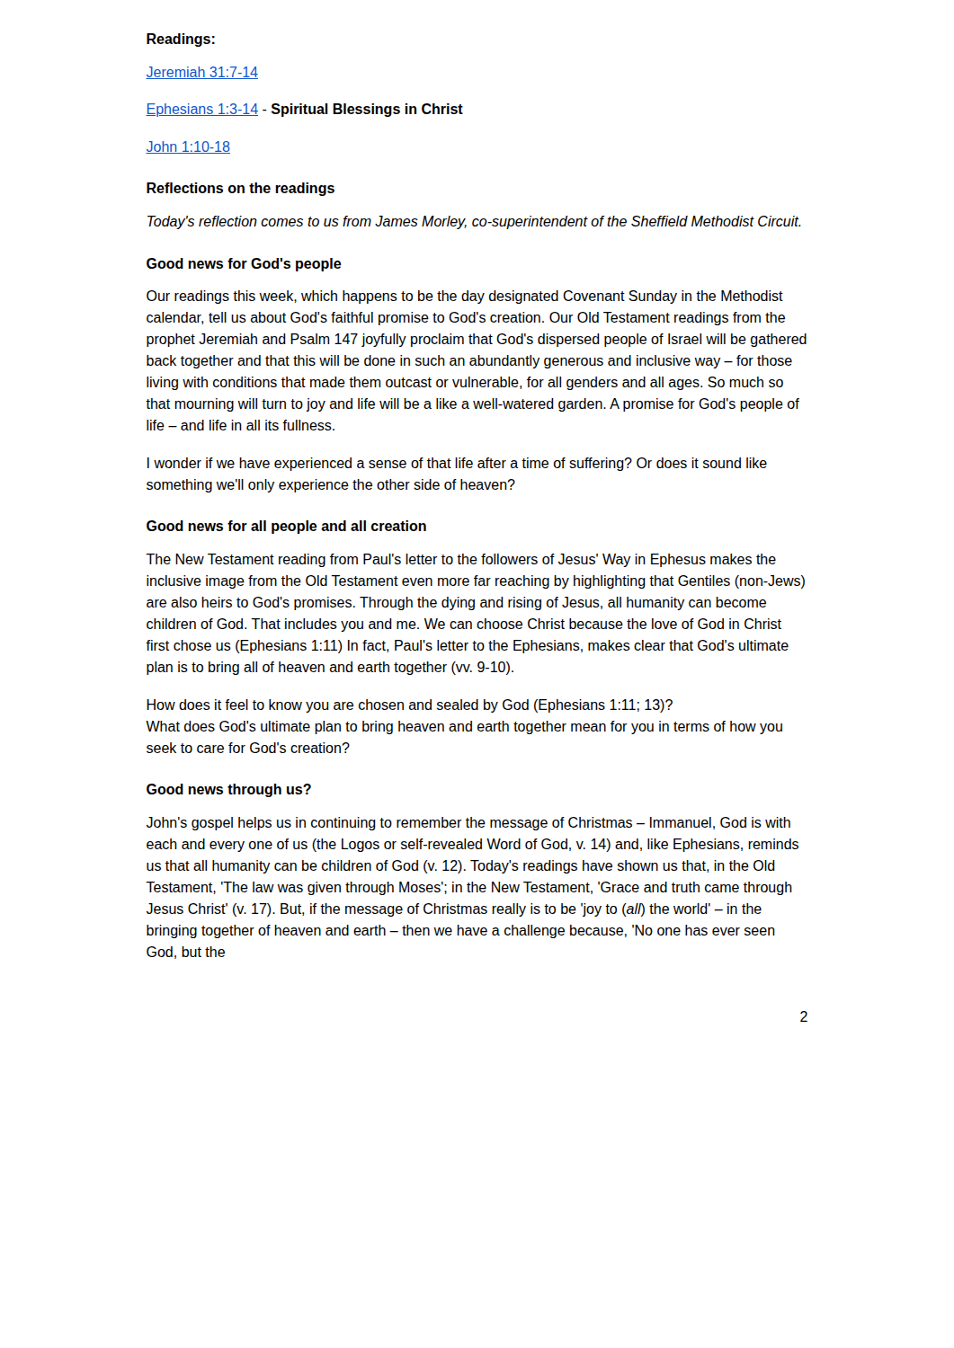Readings:
Jeremiah 31:7-14
Ephesians 1:3-14 - Spiritual Blessings in Christ
John 1:10-18
Reflections on the readings
Today's reflection comes to us from James Morley, co-superintendent of the Sheffield Methodist Circuit.
Good news for God's people
Our readings this week, which happens to be the day designated Covenant Sunday in the Methodist calendar, tell us about God's faithful promise to God's creation. Our Old Testament readings from the prophet Jeremiah and Psalm 147 joyfully proclaim that God's dispersed people of Israel will be gathered back together and that this will be done in such an abundantly generous and inclusive way – for those living with conditions that made them outcast or vulnerable, for all genders and all ages. So much so that mourning will turn to joy and life will be a like a well-watered garden. A promise for God's people of life – and life in all its fullness.
I wonder if we have experienced a sense of that life after a time of suffering? Or does it sound like something we'll only experience the other side of heaven?
Good news for all people and all creation
The New Testament reading from Paul's letter to the followers of Jesus' Way in Ephesus makes the inclusive image from the Old Testament even more far reaching by highlighting that Gentiles (non-Jews) are also heirs to God's promises. Through the dying and rising of Jesus, all humanity can become children of God. That includes you and me. We can choose Christ because the love of God in Christ first chose us (Ephesians 1:11) In fact, Paul's letter to the Ephesians, makes clear that God's ultimate plan is to bring all of heaven and earth together (vv. 9-10).
How does it feel to know you are chosen and sealed by God (Ephesians 1:11; 13)?
What does God's ultimate plan to bring heaven and earth together mean for you in terms of how you seek to care for God's creation?
Good news through us?
John's gospel helps us in continuing to remember the message of Christmas – Immanuel, God is with each and every one of us (the Logos or self-revealed Word of God, v. 14) and, like Ephesians, reminds us that all humanity can be children of God (v. 12). Today's readings have shown us that, in the Old Testament, 'The law was given through Moses'; in the New Testament, 'Grace and truth came through Jesus Christ' (v. 17). But, if the message of Christmas really is to be 'joy to (all) the world' – in the bringing together of heaven and earth – then we have a challenge because, 'No one has ever seen God, but the
2